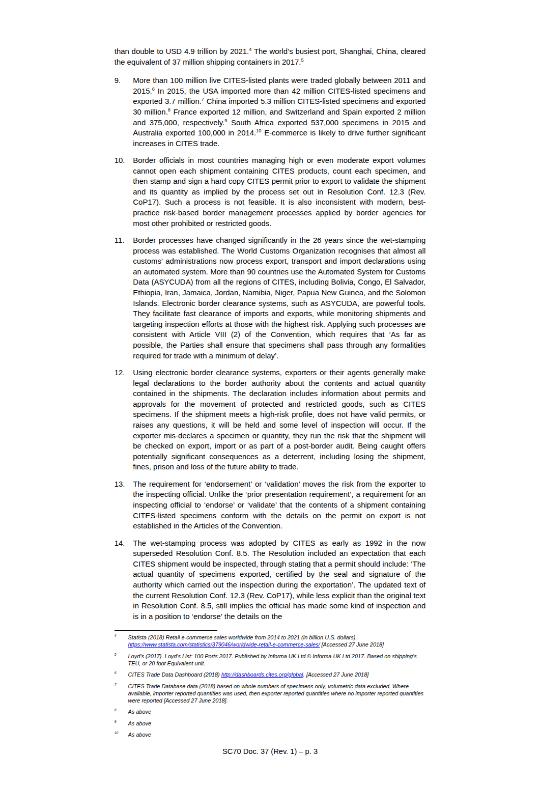than double to USD 4.9 trillion by 2021.4 The world’s busiest port, Shanghai, China, cleared the equivalent of 37 million shipping containers in 2017.5
9.
More than 100 million live CITES-listed plants were traded globally between 2011 and 2015.6 In 2015, the USA imported more than 42 million CITES-listed specimens and exported 3.7 million.7 China imported 5.3 million CITES-listed specimens and exported 30 million.8 France exported 12 million, and Switzerland and Spain exported 2 million and 375,000, respectively.9 South Africa exported 537,000 specimens in 2015 and Australia exported 100,000 in 2014.10 E-commerce is likely to drive further significant increases in CITES trade.
10.
Border officials in most countries managing high or even moderate export volumes cannot open each shipment containing CITES products, count each specimen, and then stamp and sign a hard copy CITES permit prior to export to validate the shipment and its quantity as implied by the process set out in Resolution Conf. 12.3 (Rev. CoP17). Such a process is not feasible. It is also inconsistent with modern, best-practice risk-based border management processes applied by border agencies for most other prohibited or restricted goods.
11.
Border processes have changed significantly in the 26 years since the wet-stamping process was established. The World Customs Organization recognises that almost all customs’ administrations now process export, transport and import declarations using an automated system. More than 90 countries use the Automated System for Customs Data (ASYCUDA) from all the regions of CITES, including Bolivia, Congo, El Salvador, Ethiopia, Iran, Jamaica, Jordan, Namibia, Niger, Papua New Guinea, and the Solomon Islands. Electronic border clearance systems, such as ASYCUDA, are powerful tools. They facilitate fast clearance of imports and exports, while monitoring shipments and targeting inspection efforts at those with the highest risk. Applying such processes are consistent with Article VIII (2) of the Convention, which requires that ‘As far as possible, the Parties shall ensure that specimens shall pass through any formalities required for trade with a minimum of delay’.
12.
Using electronic border clearance systems, exporters or their agents generally make legal declarations to the border authority about the contents and actual quantity contained in the shipments. The declaration includes information about permits and approvals for the movement of protected and restricted goods, such as CITES specimens. If the shipment meets a high-risk profile, does not have valid permits, or raises any questions, it will be held and some level of inspection will occur. If the exporter mis-declares a specimen or quantity, they run the risk that the shipment will be checked on export, import or as part of a post-border audit. Being caught offers potentially significant consequences as a deterrent, including losing the shipment, fines, prison and loss of the future ability to trade.
13.
The requirement for ‘endorsement’ or ‘validation’ moves the risk from the exporter to the inspecting official. Unlike the ‘prior presentation requirement’, a requirement for an inspecting official to ‘endorse’ or ‘validate’ that the contents of a shipment containing CITES-listed specimens conform with the details on the permit on export is not established in the Articles of the Convention.
14.
The wet-stamping process was adopted by CITES as early as 1992 in the now superseded Resolution Conf. 8.5. The Resolution included an expectation that each CITES shipment would be inspected, through stating that a permit should include: ‘The actual quantity of specimens exported, certified by the seal and signature of the authority which carried out the inspection during the exportation’. The updated text of the current Resolution Conf. 12.3 (Rev. CoP17), while less explicit than the original text in Resolution Conf. 8.5, still implies the official has made some kind of inspection and is in a position to ‘endorse’ the details on the
4
Statista (2018) Retail e-commerce sales worldwide from 2014 to 2021 (in billion U.S. dollars).
https://www.statista.com/statistics/379046/worldwide-retail-e-commerce-sales/ [Accessed 27 June 2018]
5
Loyd’s (2017). Loyd’s List: 100 Ports 2017. Published by Informa UK Ltd.© Informa UK Ltd 2017. Based on shipping’s TEU, or 20 foot Equivalent unit.
6
CITES Trade Data Dashboard (2018) http://dashboards.cites.org/global. [Accessed 27 June 2018]
7
CITES Trade Database data (2018) based on whole numbers of specimens only, volumetric data excluded. Where available, importer reported quantities was used, then exporter reported quantities where no importer reported quantities were reported [Accessed 27 June 2018].
8
As above
9
As above
10
As above
SC70 Doc. 37 (Rev. 1) – p. 3